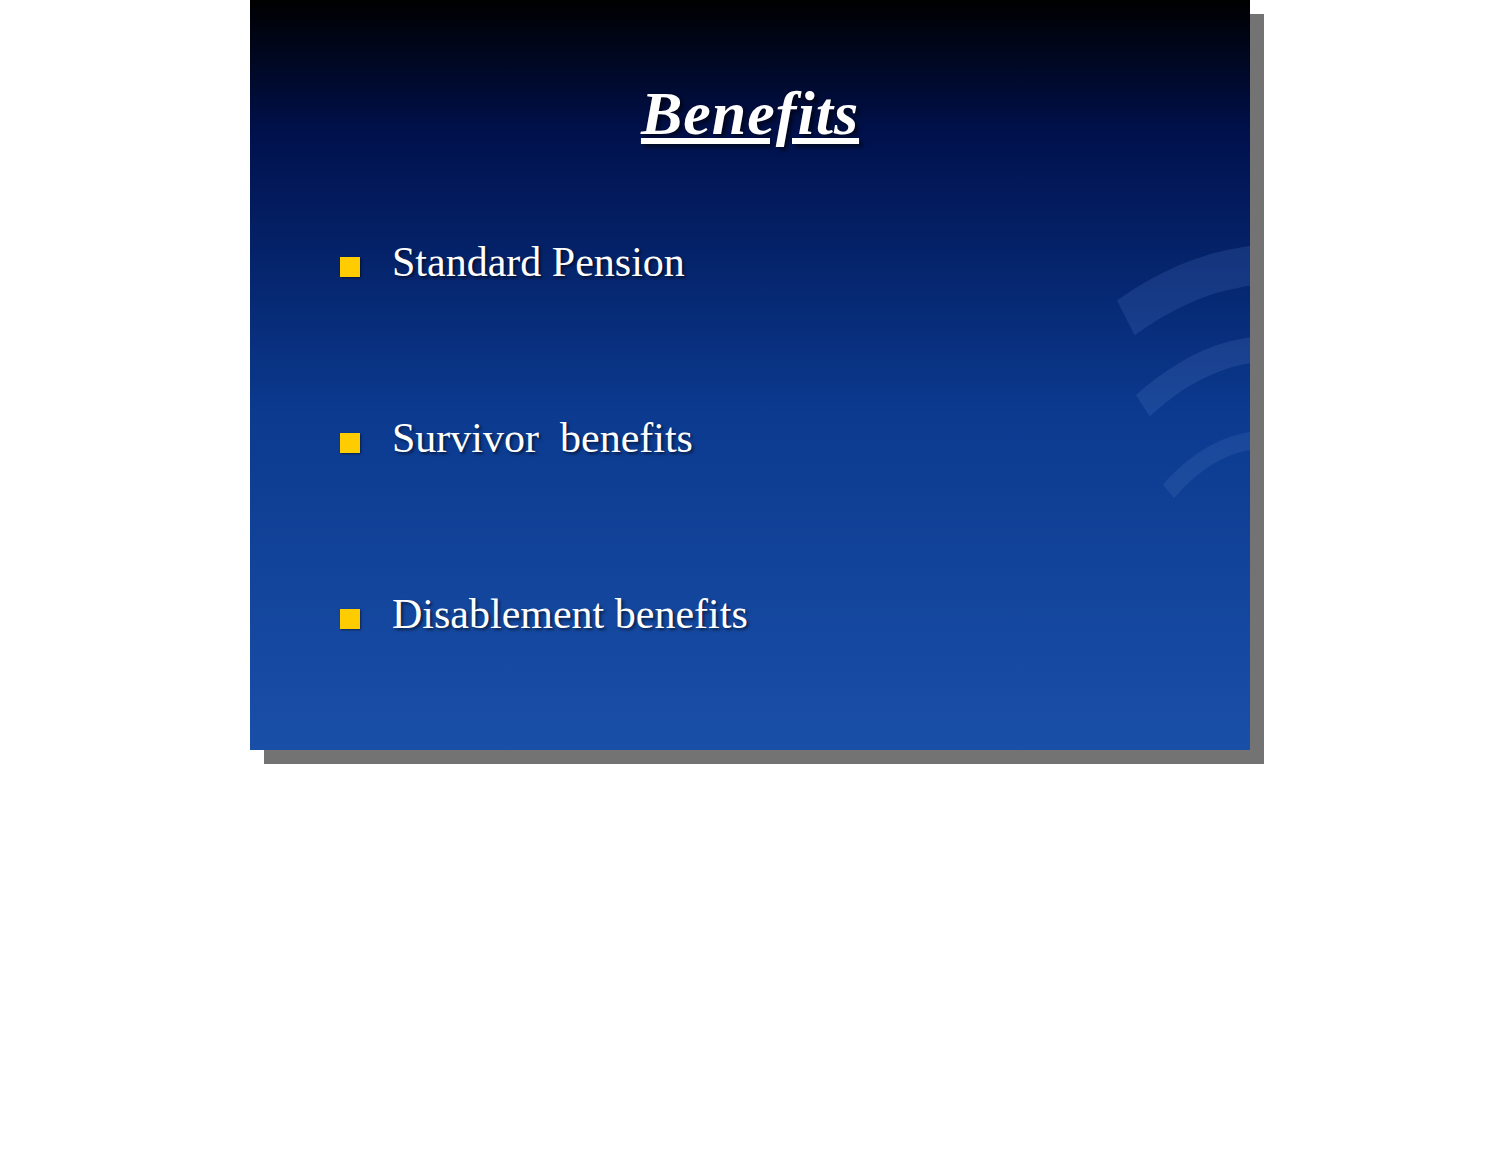Benefits
Standard Pension
Survivor benefits
Disablement benefits